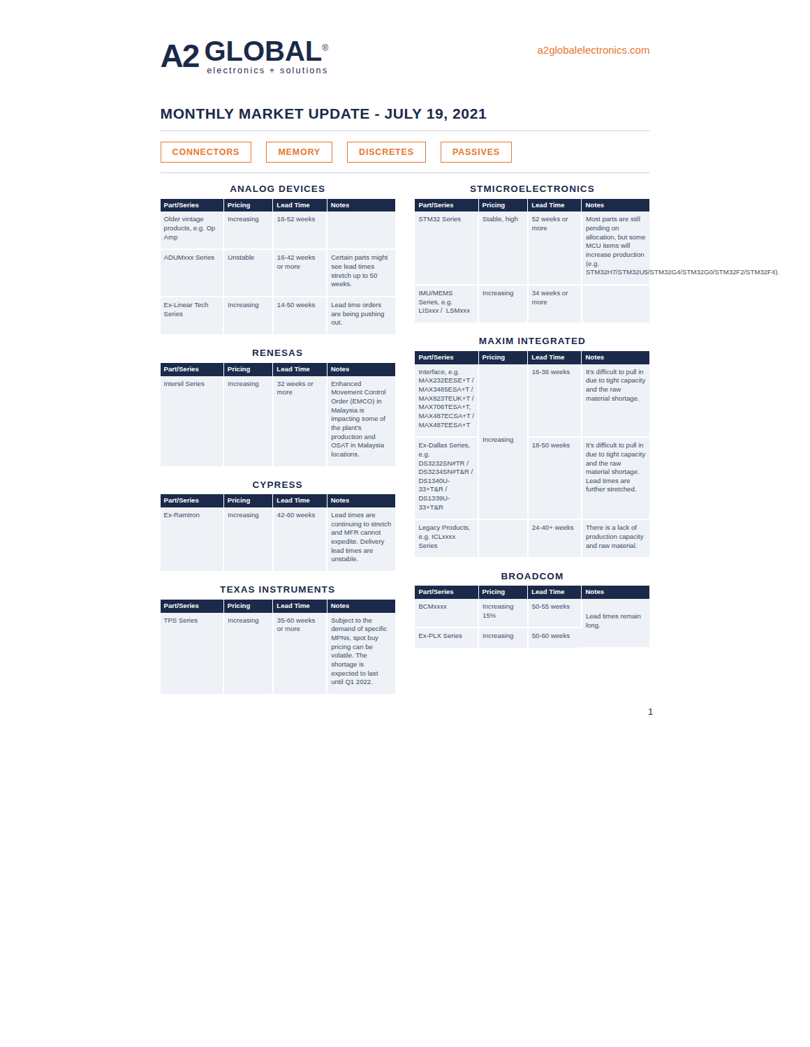A2
GLOBAL®
electronics + solutions
a2globalelectronics.com
MONTHLY MARKET UPDATE - JULY 19, 2021
CONNECTORS MEMORY DISCRETES PASSIVES
ANALOG DEVICES
| Part/Series | Pricing | Lead Time | Notes |
| --- | --- | --- | --- |
| Older vintage products, e.g. Op Amp | Increasing | 16-52 weeks | |
| ADUMxxx Series | Unstable | 16-42 weeks or more | Certain parts might see lead times stretch up to 50 weeks. |
| Ex-Linear Tech Series | Increasing | 14-50 weeks | Lead time orders are being pushing out. |
RENESAS
| Part/Series | Pricing | Lead Time | Notes |
| --- | --- | --- | --- |
| Intersil Series | Increasing | 32 weeks or more | Enhanced Movement Control Order (EMCO) in Malaysia is impacting some of the plant's production and OSAT in Malaysia locations. |
CYPRESS
| Part/Series | Pricing | Lead Time | Notes |
| --- | --- | --- | --- |
| Ex-Ramtron | Increasing | 42-60 weeks | Lead times are continuing to stretch and MFR cannot expedite. Delivery lead times are unstable. |
TEXAS INSTRUMENTS
| Part/Series | Pricing | Lead Time | Notes |
| --- | --- | --- | --- |
| TPS Series | Increasing | 35-60 weeks or more | Subject to the demand of specific MPNs, spot buy pricing can be volatile. The shortage is expected to last until Q1 2022. |
STMICROELECTRONICS
| Part/Series | Pricing | Lead Time | Notes |
| --- | --- | --- | --- |
| STM32 Series | Stable, high | 52 weeks or more | Most parts are still pending on allocation, but some MCU items will increase production (e.g. STM32H7/STM32U5/STM32G4/STM32G0/STM32F2/STM32F4). |
| IMU/MEMS Series, e.g. LISxxx / LSMxxx | Increasing | 34 weeks or more | |
MAXIM INTEGRATED
| Part/Series | Pricing | Lead Time | Notes |
| --- | --- | --- | --- |
| Interface, e.g. MAX232EESE+T / MAX3485ESA+T / MAX823TEUK+T / MAX706TESA+T, MAX487ECSA+T / MAX487EESA+T | Increasing | 16-36 weeks | It's difficult to pull in due to tight capacity and the raw material shortage. |
| Ex-Dallas Series, e.g. DS3232SN#TR / DS3234SN#T&R / DS1340U-33+T&R / DS1339U-33+T&R | 18-50 weeks | It's difficult to pull in due to tight capacity and the raw material shortage. Lead times are further stretched. |
| Legacy Products, e.g. ICLxxxx Series | | 24-40+ weeks | There is a lack of production capacity and raw material. |
BROADCOM
| Part/Series | Pricing | Lead Time | Notes |
| --- | --- | --- | --- |
| BCMxxxx | Increasing 15% | 50-55 weeks | Lead times remain long. |
| Ex-PLX Series | Increasing | 50-60 weeks |
1